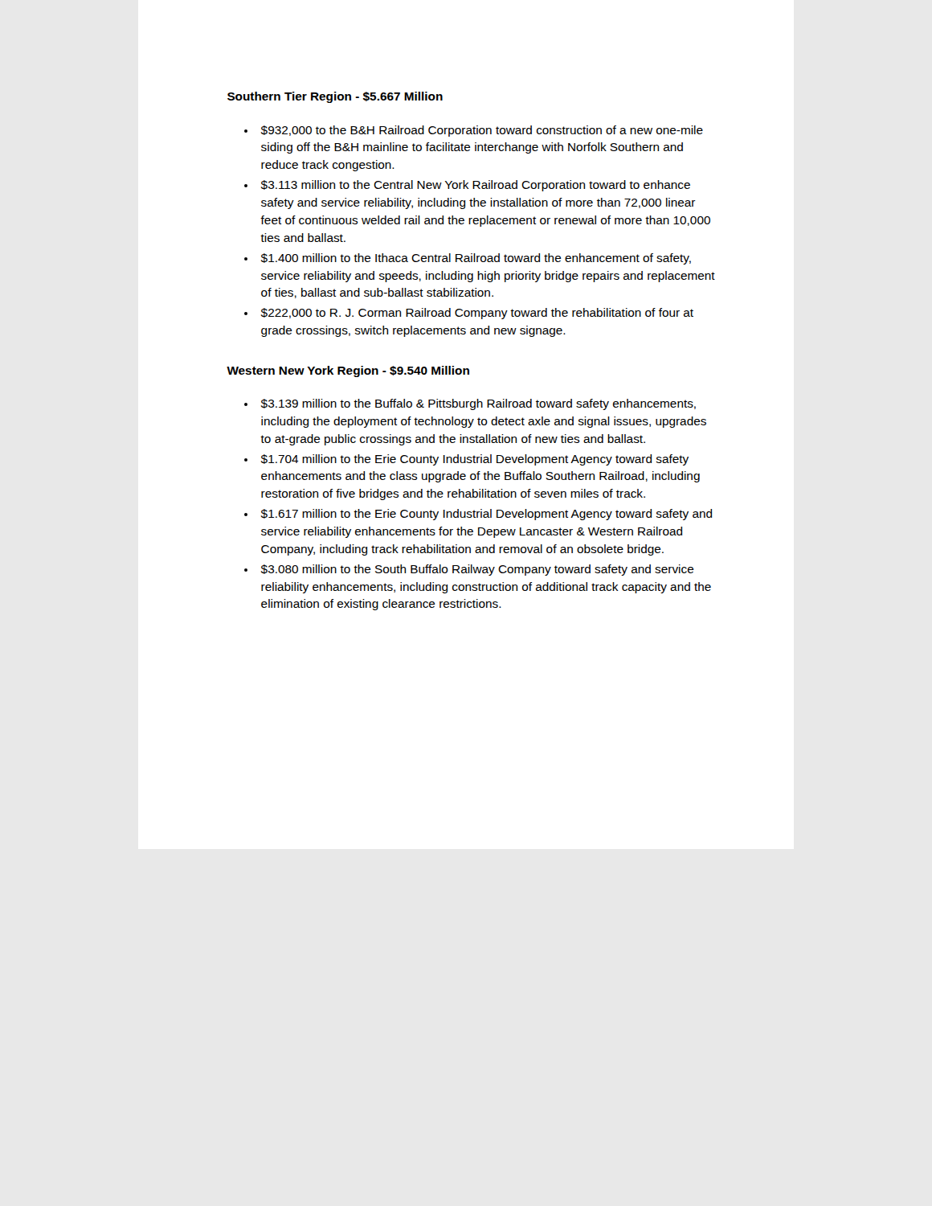Southern Tier Region - $5.667 Million
$932,000 to the B&H Railroad Corporation toward construction of a new one-mile siding off the B&H mainline to facilitate interchange with Norfolk Southern and reduce track congestion.
$3.113 million to the Central New York Railroad Corporation toward to enhance safety and service reliability, including the installation of more than 72,000 linear feet of continuous welded rail and the replacement or renewal of more than 10,000 ties and ballast.
$1.400 million to the Ithaca Central Railroad toward the enhancement of safety, service reliability and speeds, including high priority bridge repairs and replacement of ties, ballast and sub-ballast stabilization.
$222,000 to R. J. Corman Railroad Company toward the rehabilitation of four at grade crossings, switch replacements and new signage.
Western New York Region - $9.540 Million
$3.139 million to the Buffalo & Pittsburgh Railroad toward safety enhancements, including the deployment of technology to detect axle and signal issues, upgrades to at-grade public crossings and the installation of new ties and ballast.
$1.704 million to the Erie County Industrial Development Agency toward safety enhancements and the class upgrade of the Buffalo Southern Railroad, including restoration of five bridges and the rehabilitation of seven miles of track.
$1.617 million to the Erie County Industrial Development Agency toward safety and service reliability enhancements for the Depew Lancaster & Western Railroad Company, including track rehabilitation and removal of an obsolete bridge.
$3.080 million to the South Buffalo Railway Company toward safety and service reliability enhancements, including construction of additional track capacity and the elimination of existing clearance restrictions.